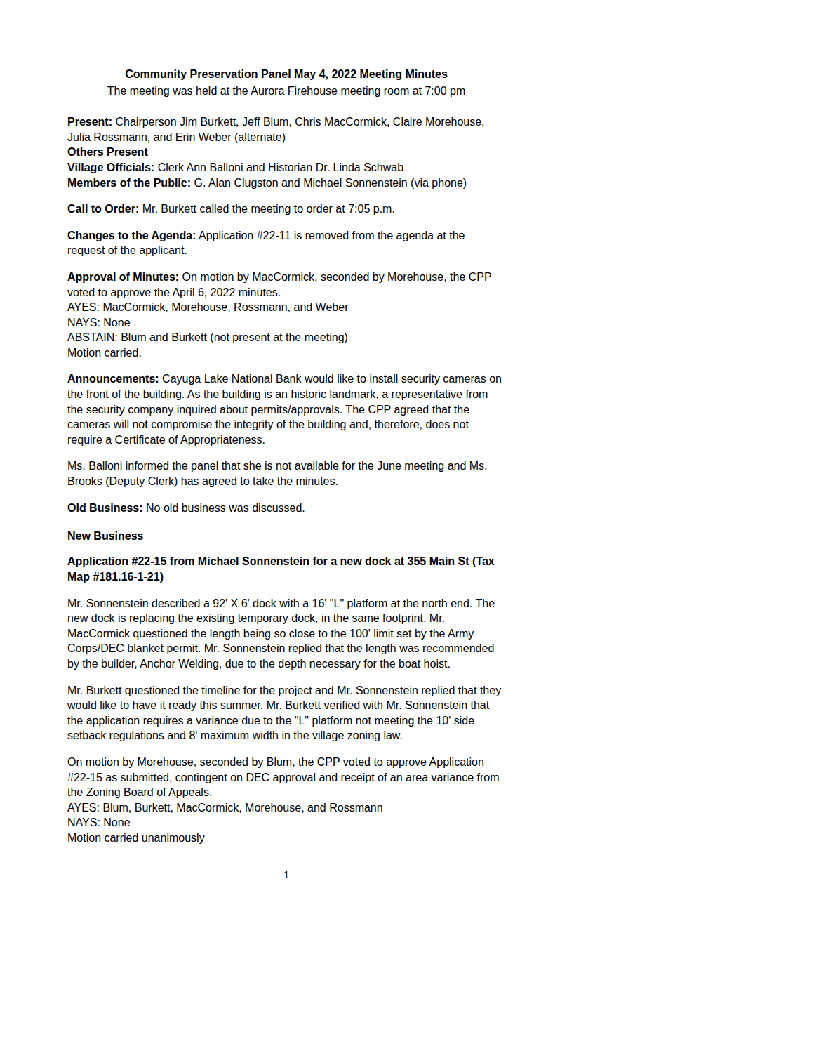Community Preservation Panel May 4, 2022 Meeting Minutes
The meeting was held at the Aurora Firehouse meeting room at 7:00 pm
Present: Chairperson Jim Burkett, Jeff Blum, Chris MacCormick, Claire Morehouse, Julia Rossmann, and Erin Weber (alternate)
Others Present
Village Officials: Clerk Ann Balloni and Historian Dr. Linda Schwab
Members of the Public: G. Alan Clugston and Michael Sonnenstein (via phone)
Call to Order: Mr. Burkett called the meeting to order at 7:05 p.m.
Changes to the Agenda: Application #22-11 is removed from the agenda at the request of the applicant.
Approval of Minutes: On motion by MacCormick, seconded by Morehouse, the CPP voted to approve the April 6, 2022 minutes.
AYES: MacCormick, Morehouse, Rossmann, and Weber
NAYS: None
ABSTAIN: Blum and Burkett (not present at the meeting)
Motion carried.
Announcements: Cayuga Lake National Bank would like to install security cameras on the front of the building. As the building is an historic landmark, a representative from the security company inquired about permits/approvals. The CPP agreed that the cameras will not compromise the integrity of the building and, therefore, does not require a Certificate of Appropriateness.
Ms. Balloni informed the panel that she is not available for the June meeting and Ms. Brooks (Deputy Clerk) has agreed to take the minutes.
Old Business: No old business was discussed.
New Business
Application #22-15 from Michael Sonnenstein for a new dock at 355 Main St (Tax Map #181.16-1-21)
Mr. Sonnenstein described a 92' X 6' dock with a 16' "L" platform at the north end. The new dock is replacing the existing temporary dock, in the same footprint. Mr. MacCormick questioned the length being so close to the 100' limit set by the Army Corps/DEC blanket permit. Mr. Sonnenstein replied that the length was recommended by the builder, Anchor Welding, due to the depth necessary for the boat hoist.
Mr. Burkett questioned the timeline for the project and Mr. Sonnenstein replied that they would like to have it ready this summer. Mr. Burkett verified with Mr. Sonnenstein that the application requires a variance due to the "L" platform not meeting the 10' side setback regulations and 8' maximum width in the village zoning law.
On motion by Morehouse, seconded by Blum, the CPP voted to approve Application #22-15 as submitted, contingent on DEC approval and receipt of an area variance from the Zoning Board of Appeals.
AYES: Blum, Burkett, MacCormick, Morehouse, and Rossmann
NAYS: None
Motion carried unanimously
1